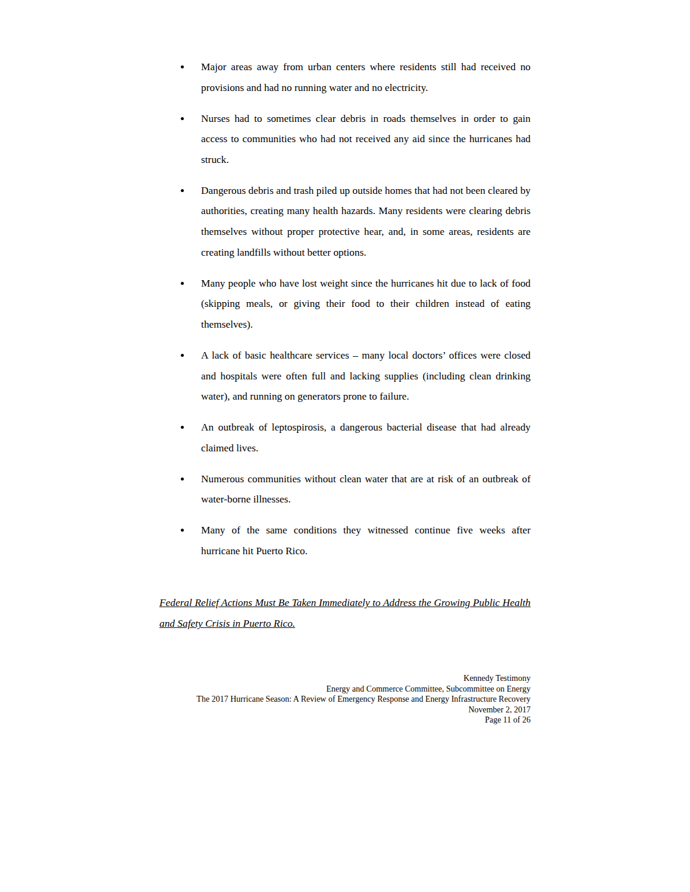Major areas away from urban centers where residents still had received no provisions and had no running water and no electricity.
Nurses had to sometimes clear debris in roads themselves in order to gain access to communities who had not received any aid since the hurricanes had struck.
Dangerous debris and trash piled up outside homes that had not been cleared by authorities, creating many health hazards. Many residents were clearing debris themselves without proper protective hear, and, in some areas, residents are creating landfills without better options.
Many people who have lost weight since the hurricanes hit due to lack of food (skipping meals, or giving their food to their children instead of eating themselves).
A lack of basic healthcare services – many local doctors’ offices were closed and hospitals were often full and lacking supplies (including clean drinking water), and running on generators prone to failure.
An outbreak of leptospirosis, a dangerous bacterial disease that had already claimed lives.
Numerous communities without clean water that are at risk of an outbreak of water-borne illnesses.
Many of the same conditions they witnessed continue five weeks after hurricane hit Puerto Rico.
Federal Relief Actions Must Be Taken Immediately to Address the Growing Public Health and Safety Crisis in Puerto Rico.
Kennedy Testimony
Energy and Commerce Committee, Subcommittee on Energy
The 2017 Hurricane Season: A Review of Emergency Response and Energy Infrastructure Recovery
November 2, 2017
Page 11 of 26